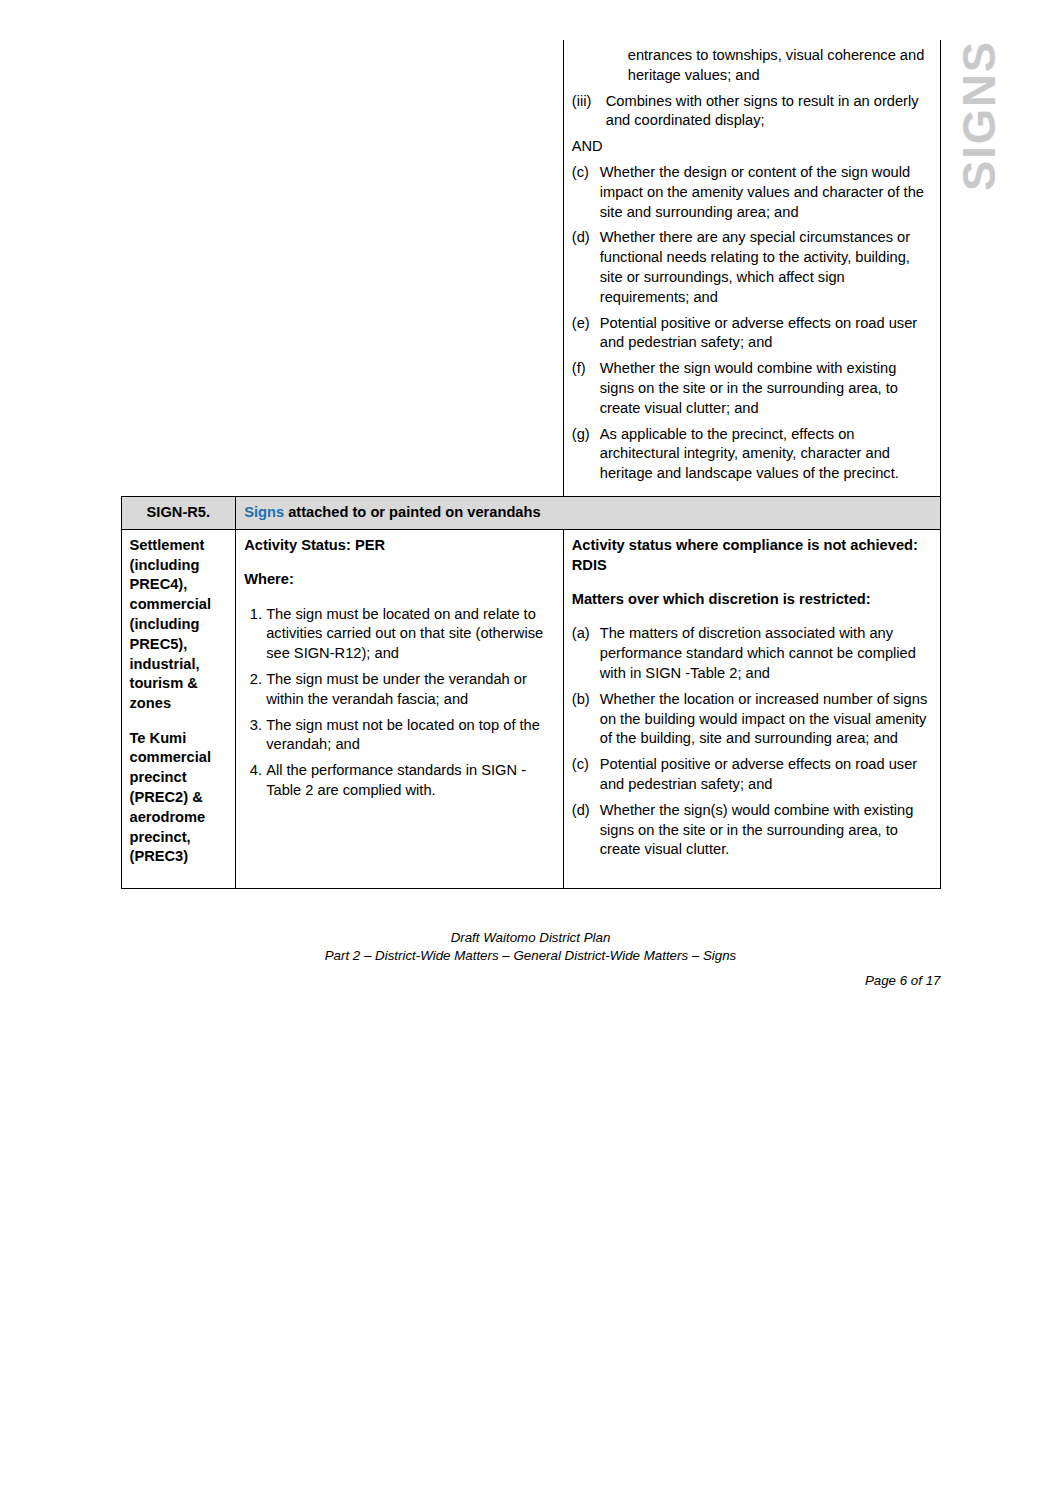SIGNS
| | | entrances to townships, visual coherence and heritage values; and (iii) Combines with other signs to result in an orderly and coordinated display; AND (c) Whether the design or content of the sign would impact on the amenity values and character of the site and surrounding area; and (d) Whether there are any special circumstances or functional needs relating to the activity, building, site or surroundings, which affect sign requirements; and (e) Potential positive or adverse effects on road user and pedestrian safety; and (f) Whether the sign would combine with existing signs on the site or in the surrounding area, to create visual clutter; and (g) As applicable to the precinct, effects on architectural integrity, amenity, character and heritage and landscape values of the precinct. |
| SIGN-R5. | Signs attached to or painted on verandahs |
| Settlement (including PREC4), commercial (including PREC5), industrial, tourism & zones Te Kumi commercial precinct (PREC2) & aerodrome precinct, (PREC3) | Activity Status: PER Where: The sign must be located on and relate to activities carried out on that site (otherwise see SIGN-R12); and The sign must be under the verandah or within the verandah fascia; and The sign must not be located on top of the verandah; and All the performance standards in SIGN - Table 2 are complied with. | Activity status where compliance is not achieved: RDIS Matters over which discretion is restricted: (a) The matters of discretion associated with any performance standard which cannot be complied with in SIGN -Table 2; and (b) Whether the location or increased number of signs on the building would impact on the visual amenity of the building, site and surrounding area; and (c) Potential positive or adverse effects on road user and pedestrian safety; and (d) Whether the sign(s) would combine with existing signs on the site or in the surrounding area, to create visual clutter. |
Draft Waitomo District Plan
Part 2 – District-Wide Matters – General District-Wide Matters – Signs
Page 6 of 17